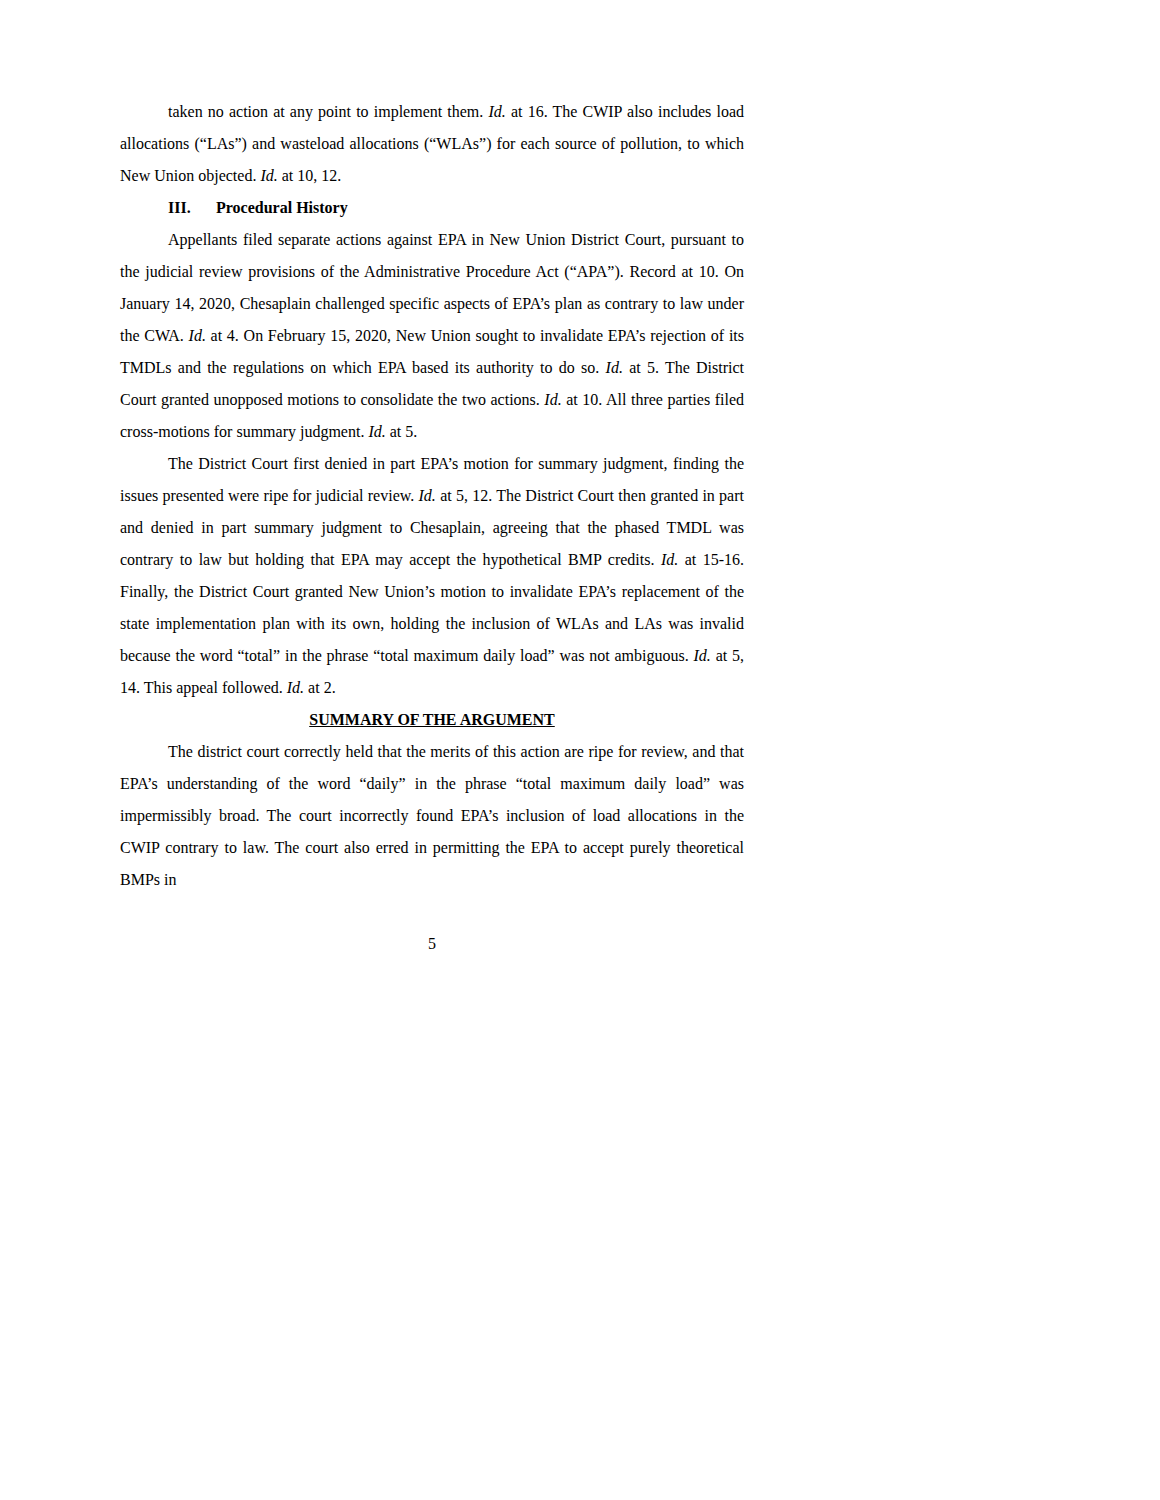taken no action at any point to implement them. Id. at 16. The CWIP also includes load allocations (“LAs”) and wasteload allocations (“WLAs”) for each source of pollution, to which New Union objected. Id. at 10, 12.
III. Procedural History
Appellants filed separate actions against EPA in New Union District Court, pursuant to the judicial review provisions of the Administrative Procedure Act (“APA”). Record at 10. On January 14, 2020, Chesaplain challenged specific aspects of EPA’s plan as contrary to law under the CWA. Id. at 4. On February 15, 2020, New Union sought to invalidate EPA’s rejection of its TMDLs and the regulations on which EPA based its authority to do so. Id. at 5. The District Court granted unopposed motions to consolidate the two actions. Id. at 10. All three parties filed cross-motions for summary judgment. Id. at 5.
The District Court first denied in part EPA’s motion for summary judgment, finding the issues presented were ripe for judicial review. Id. at 5, 12. The District Court then granted in part and denied in part summary judgment to Chesaplain, agreeing that the phased TMDL was contrary to law but holding that EPA may accept the hypothetical BMP credits. Id. at 15-16. Finally, the District Court granted New Union’s motion to invalidate EPA’s replacement of the state implementation plan with its own, holding the inclusion of WLAs and LAs was invalid because the word “total” in the phrase “total maximum daily load” was not ambiguous. Id. at 5, 14. This appeal followed. Id. at 2.
SUMMARY OF THE ARGUMENT
The district court correctly held that the merits of this action are ripe for review, and that EPA’s understanding of the word “daily” in the phrase “total maximum daily load” was impermissibly broad. The court incorrectly found EPA’s inclusion of load allocations in the CWIP contrary to law. The court also erred in permitting the EPA to accept purely theoretical BMPs in
5